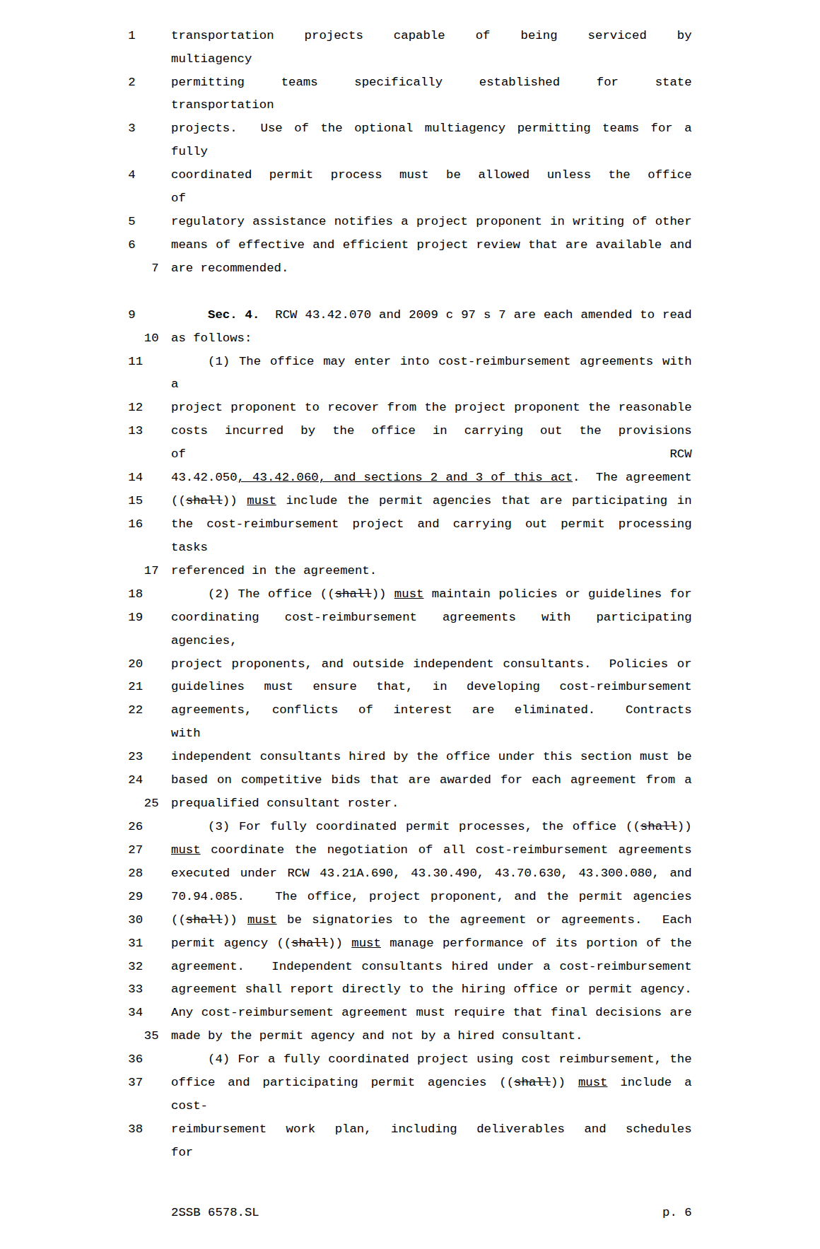transportation projects capable of being serviced by multiagency
permitting teams specifically established for state transportation
projects. Use of the optional multiagency permitting teams for a fully
coordinated permit process must be allowed unless the office of
regulatory assistance notifies a project proponent in writing of other
means of effective and efficient project review that are available and
are recommended.
Sec. 4. RCW 43.42.070 and 2009 c 97 s 7 are each amended to read
as follows:
(1) The office may enter into cost-reimbursement agreements with a
project proponent to recover from the project proponent the reasonable
costs incurred by the office in carrying out the provisions of RCW
43.42.050, 43.42.060, and sections 2 and 3 of this act. The agreement
((shall)) must include the permit agencies that are participating in
the cost-reimbursement project and carrying out permit processing tasks
referenced in the agreement.
(2) The office ((shall)) must maintain policies or guidelines for
coordinating cost-reimbursement agreements with participating agencies,
project proponents, and outside independent consultants. Policies or
guidelines must ensure that, in developing cost-reimbursement
agreements, conflicts of interest are eliminated. Contracts with
independent consultants hired by the office under this section must be
based on competitive bids that are awarded for each agreement from a
prequalified consultant roster.
(3) For fully coordinated permit processes, the office ((shall))
must coordinate the negotiation of all cost-reimbursement agreements
executed under RCW 43.21A.690, 43.30.490, 43.70.630, 43.300.080, and
70.94.085. The office, project proponent, and the permit agencies
((shall)) must be signatories to the agreement or agreements. Each
permit agency ((shall)) must manage performance of its portion of the
agreement. Independent consultants hired under a cost-reimbursement
agreement shall report directly to the hiring office or permit agency.
Any cost-reimbursement agreement must require that final decisions are
made by the permit agency and not by a hired consultant.
(4) For a fully coordinated project using cost reimbursement, the
office and participating permit agencies ((shall)) must include a cost-
reimbursement work plan, including deliverables and schedules for
2SSB 6578.SL p. 6